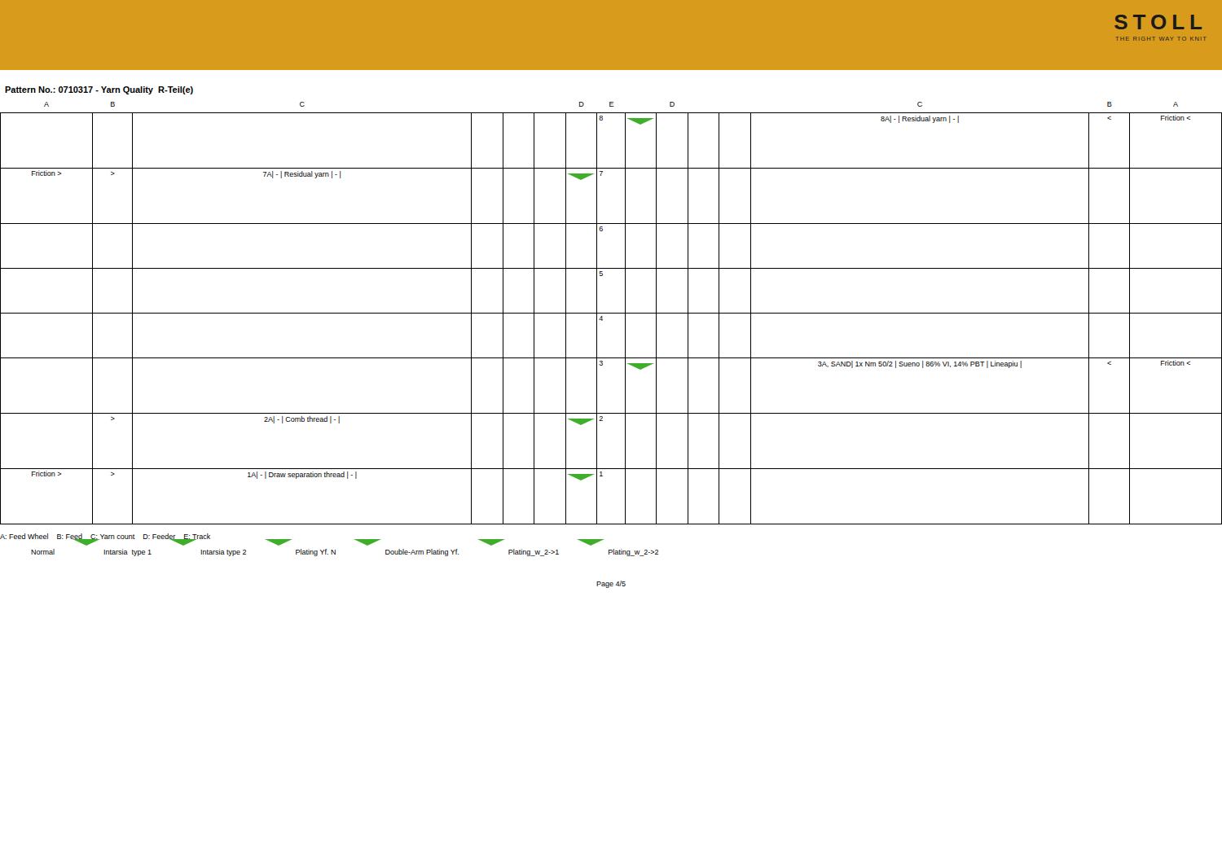STOLL
THE RIGHT WAY TO KNIT
Pattern No.: 0710317 - Yarn Quality R-Teil(e)
| A | B | C | | | | D | E | | D | | | C | B | A |
| --- | --- | --- | --- | --- | --- | --- | --- | --- | --- | --- | --- | --- | --- | --- |
| | | | | | | | 8 | | | | | 8A/ - / Residual yarn / - / | < | Friction < |
| Friction > | > | 7A/ - / Residual yarn / - / | | | | | 7 | | | | | | | |
| | | | | | | | 6 | | | | | | | |
| | | | | | | | 5 | | | | | | | |
| | | | | | | | 4 | | | | | | | |
| | | | | | | | 3 | | | | | 3A, SAND/ 1x Nm 50/2 / Sueno / 86% VI, 14% PBT / Lineapiu / | < | Friction < |
| | > | 2A/ - / Comb thread / - / | | | | | 2 | | | | | | | |
| Friction > | > | 1A/ - / Draw separation thread / - / | | | | | 1 | | | | | | | |
A: Feed Wheel B: Feed C: Yarn count D: Feeder E: Track
Normal Intarsia type 1 Intarsia type 2 Plating Yf. N Double-Arm Plating Yf. Plating_w_2->1 Plating_w_2->2
Page 4/5